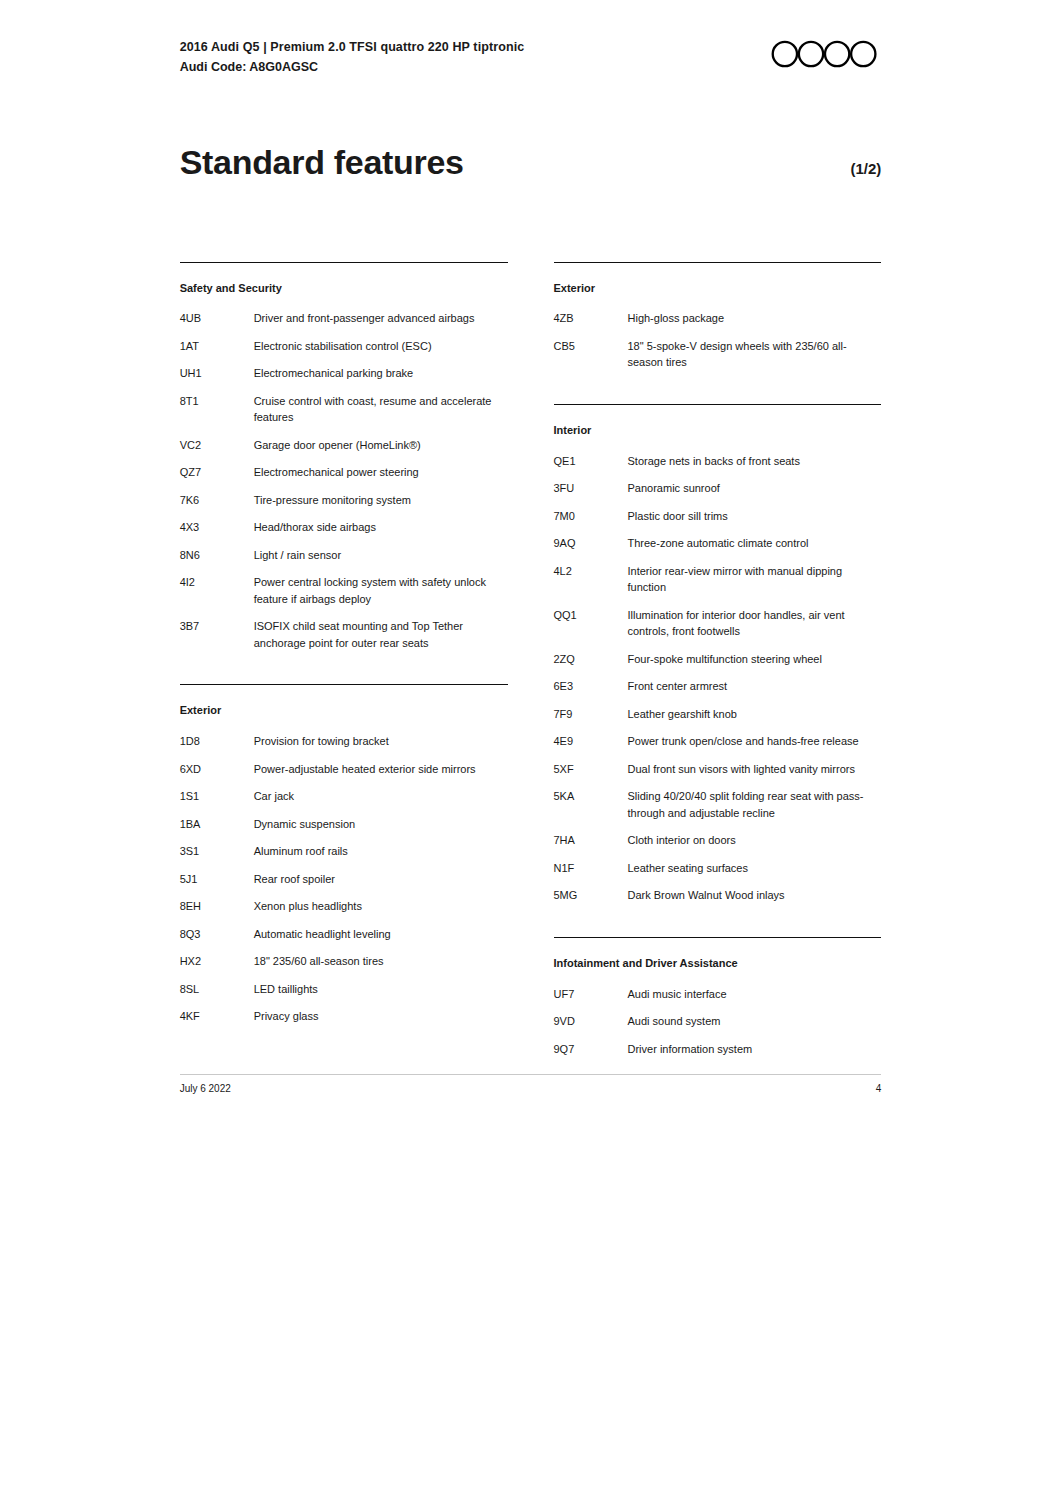2016 Audi Q5 | Premium 2.0 TFSI quattro 220 HP tiptronic
Audi Code: A8G0AGSC
Standard features
(1/2)
Safety and Security
| 4UB | Driver and front-passenger advanced airbags |
| 1AT | Electronic stabilisation control (ESC) |
| UH1 | Electromechanical parking brake |
| 8T1 | Cruise control with coast, resume and accelerate features |
| VC2 | Garage door opener (HomeLink®) |
| QZ7 | Electromechanical power steering |
| 7K6 | Tire-pressure monitoring system |
| 4X3 | Head/thorax side airbags |
| 8N6 | Light / rain sensor |
| 4I2 | Power central locking system with safety unlock feature if airbags deploy |
| 3B7 | ISOFIX child seat mounting and Top Tether anchorage point for outer rear seats |
Exterior
| 1D8 | Provision for towing bracket |
| 6XD | Power-adjustable heated exterior side mirrors |
| 1S1 | Car jack |
| 1BA | Dynamic suspension |
| 3S1 | Aluminum roof rails |
| 5J1 | Rear roof spoiler |
| 8EH | Xenon plus headlights |
| 8Q3 | Automatic headlight leveling |
| HX2 | 18" 235/60 all-season tires |
| 8SL | LED taillights |
| 4KF | Privacy glass |
Exterior
| 4ZB | High-gloss package |
| CB5 | 18" 5-spoke-V design wheels with 235/60 all-season tires |
Interior
| QE1 | Storage nets in backs of front seats |
| 3FU | Panoramic sunroof |
| 7M0 | Plastic door sill trims |
| 9AQ | Three-zone automatic climate control |
| 4L2 | Interior rear-view mirror with manual dipping function |
| QQ1 | Illumination for interior door handles, air vent controls, front footwells |
| 2ZQ | Four-spoke multifunction steering wheel |
| 6E3 | Front center armrest |
| 7F9 | Leather gearshift knob |
| 4E9 | Power trunk open/close and hands-free release |
| 5XF | Dual front sun visors with lighted vanity mirrors |
| 5KA | Sliding 40/20/40 split folding rear seat with pass-through and adjustable recline |
| 7HA | Cloth interior on doors |
| N1F | Leather seating surfaces |
| 5MG | Dark Brown Walnut Wood inlays |
Infotainment and Driver Assistance
| UF7 | Audi music interface |
| 9VD | Audi sound system |
| 9Q7 | Driver information system |
July 6 2022 4